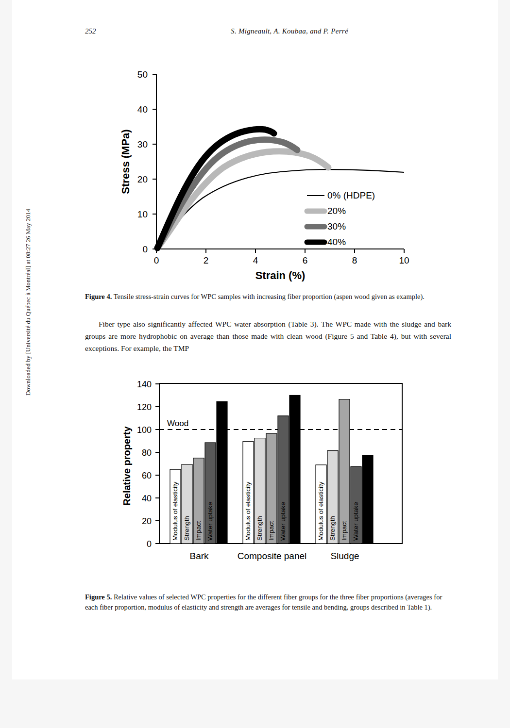Downloaded by [Université du Québec à Montréal] at 08:27 26 May 2014
252
S. Migneault, A. Koubaa, and P. Perré
0 10 20 30 40 50 0 2 4 6 8 10 Strain (%) Stress (MPa) 0% (HDPE) 20% 30% 40%
Figure 4. Tensile stress-strain curves for WPC samples with increasing fiber proportion (aspen wood given as example).
Fiber type also significantly affected WPC water absorption (Table 3). The WPC made with the sludge and bark groups are more hydrophobic on average than those made with clean wood (Figure 5 and Table 4), but with several exceptions. For example, the TMP
0 20 40 60 80 100 120 140 Relative property Wood Modulus of elasticity Strength Impact Water uptake Thickness swell Modulus of elasticity Strength Impact Water uptake Thickness swell Modulus of elasticity Strength Impact Water uptake Thickness swell Bark Composite panel Sludge
Figure 5. Relative values of selected WPC properties for the different fiber groups for the three fiber proportions (averages for each fiber proportion, modulus of elasticity and strength are averages for tensile and bending, groups described in Table 1).